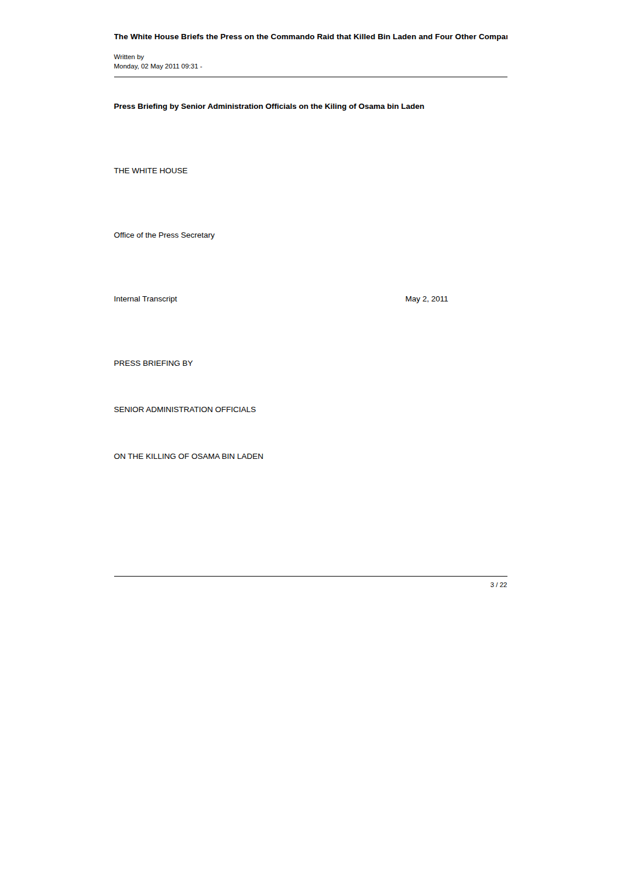The White House Briefs the Press on the Commando Raid that Killed Bin Laden and Four Other Companions
Written by
Monday, 02 May 2011 09:31 -
Press Briefing by Senior Administration Officials on the Kiling of Osama bin Laden
THE WHITE HOUSE
Office of the Press Secretary
Internal Transcript May 2, 2011
PRESS BRIEFING BY
SENIOR ADMINISTRATION OFFICIALS
ON THE KILLING OF OSAMA BIN LADEN
3 / 22